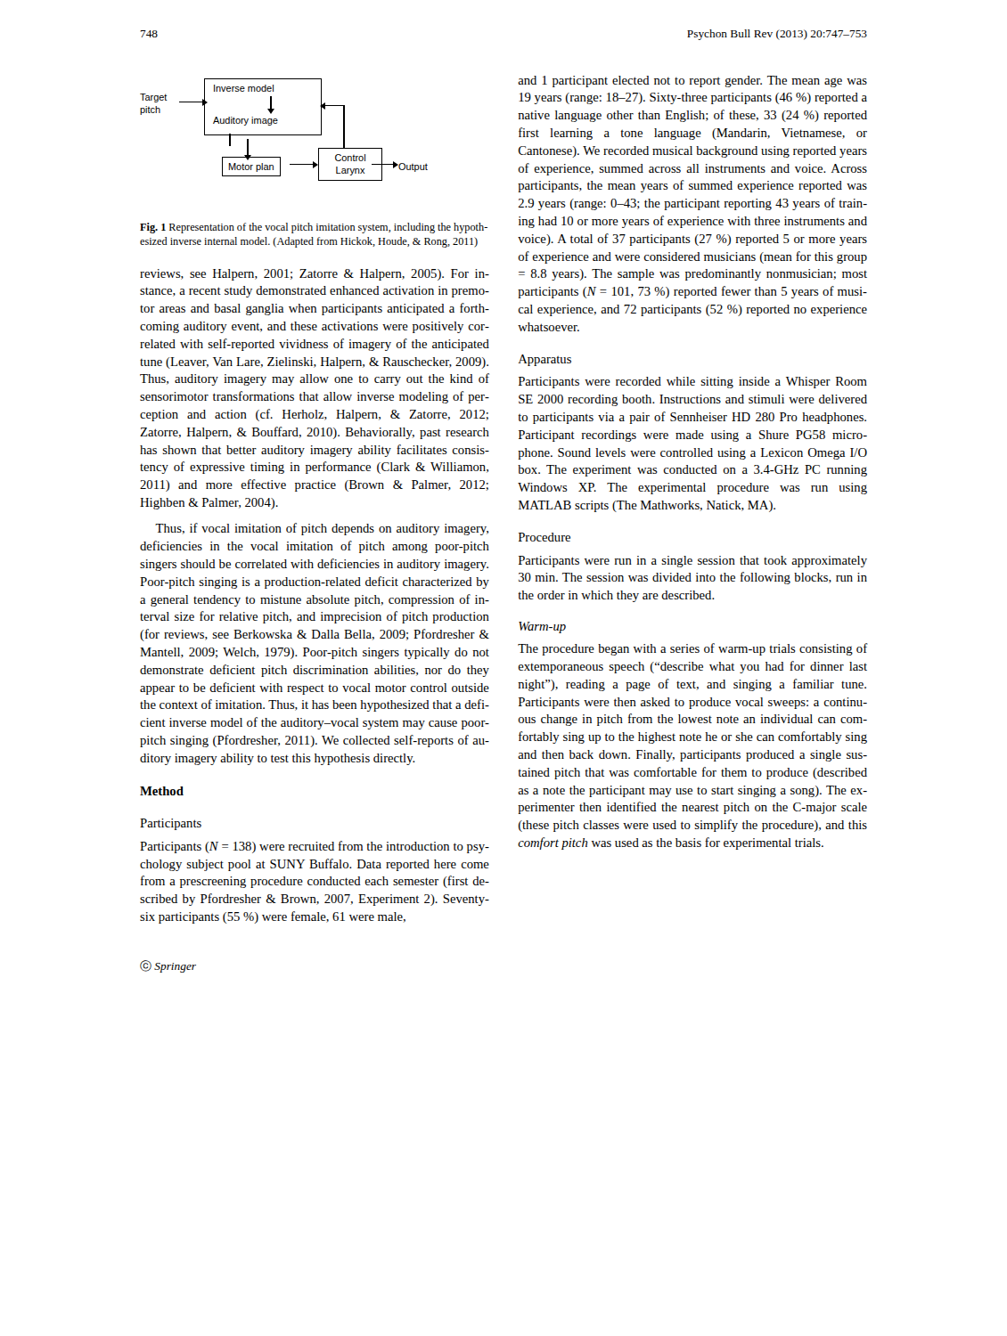748 Psychon Bull Rev (2013) 20:747–753
Target
pitch
Inverse model
Auditory image
Motor plan
Control
Larynx
Output
Fig. 1 Representation of the vocal pitch imitation system, including the hypothesized inverse internal model. (Adapted from Hickok, Houde, & Rong, 2011)
reviews, see Halpern, 2001; Zatorre & Halpern, 2005). For instance, a recent study demonstrated enhanced activation in premotor areas and basal ganglia when participants anticipated a forthcoming auditory event, and these activations were positively correlated with self-reported vividness of imagery of the anticipated tune (Leaver, Van Lare, Zielinski, Halpern, & Rauschecker, 2009). Thus, auditory imagery may allow one to carry out the kind of sensorimotor transformations that allow inverse modeling of perception and action (cf. Herholz, Halpern, & Zatorre, 2012; Zatorre, Halpern, & Bouffard, 2010). Behaviorally, past research has shown that better auditory imagery ability facilitates consistency of expressive timing in performance (Clark & Williamon, 2011) and more effective practice (Brown & Palmer, 2012; Highben & Palmer, 2004).
Thus, if vocal imitation of pitch depends on auditory imagery, deficiencies in the vocal imitation of pitch among poor-pitch singers should be correlated with deficiencies in auditory imagery. Poor-pitch singing is a production-related deficit characterized by a general tendency to mistune absolute pitch, compression of interval size for relative pitch, and imprecision of pitch production (for reviews, see Berkowska & Dalla Bella, 2009; Pfordresher & Mantell, 2009; Welch, 1979). Poor-pitch singers typically do not demonstrate deficient pitch discrimination abilities, nor do they appear to be deficient with respect to vocal motor control outside the context of imitation. Thus, it has been hypothesized that a deficient inverse model of the auditory–vocal system may cause poor-pitch singing (Pfordresher, 2011). We collected self-reports of auditory imagery ability to test this hypothesis directly.
Method
Participants
Participants (N = 138) were recruited from the introduction to psychology subject pool at SUNY Buffalo. Data reported here come from a prescreening procedure conducted each semester (first described by Pfordresher & Brown, 2007, Experiment 2). Seventy-six participants (55 %) were female, 61 were male,
and 1 participant elected not to report gender. The mean age was 19 years (range: 18–27). Sixty-three participants (46 %) reported a native language other than English; of these, 33 (24 %) reported first learning a tone language (Mandarin, Vietnamese, or Cantonese). We recorded musical background using reported years of experience, summed across all instruments and voice. Across participants, the mean years of summed experience reported was 2.9 years (range: 0–43; the participant reporting 43 years of training had 10 or more years of experience with three instruments and voice). A total of 37 participants (27 %) reported 5 or more years of experience and were considered musicians (mean for this group = 8.8 years). The sample was predominantly nonmusician; most participants (N = 101, 73 %) reported fewer than 5 years of musical experience, and 72 participants (52 %) reported no experience whatsoever.
Apparatus
Participants were recorded while sitting inside a Whisper Room SE 2000 recording booth. Instructions and stimuli were delivered to participants via a pair of Sennheiser HD 280 Pro headphones. Participant recordings were made using a Shure PG58 microphone. Sound levels were controlled using a Lexicon Omega I/O box. The experiment was conducted on a 3.4-GHz PC running Windows XP. The experimental procedure was run using MATLAB scripts (The Mathworks, Natick, MA).
Procedure
Participants were run in a single session that took approximately 30 min. The session was divided into the following blocks, run in the order in which they are described.
Warm-up
The procedure began with a series of warm-up trials consisting of extemporaneous speech (“describe what you had for dinner last night”), reading a page of text, and singing a familiar tune. Participants were then asked to produce vocal sweeps: a continuous change in pitch from the lowest note an individual can comfortably sing up to the highest note he or she can comfortably sing and then back down. Finally, participants produced a single sustained pitch that was comfortable for them to produce (described as a note the participant may use to start singing a song). The experimenter then identified the nearest pitch on the C-major scale (these pitch classes were used to simplify the procedure), and this comfort pitch was used as the basis for experimental trials.
ⓒ Springer